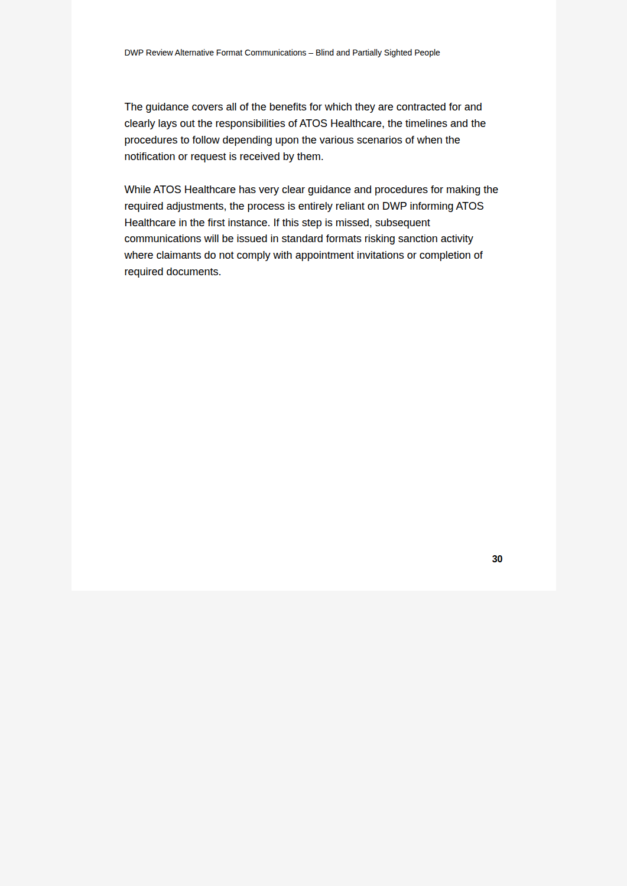DWP Review Alternative Format Communications – Blind and Partially Sighted People
The guidance covers all of the benefits for which they are contracted for and clearly lays out the responsibilities of ATOS Healthcare, the timelines and the procedures to follow depending upon the various scenarios of when the notification or request is received by them.
While ATOS Healthcare has very clear guidance and procedures for making the required adjustments, the process is entirely reliant on DWP informing ATOS Healthcare in the first instance. If this step is missed, subsequent communications will be issued in standard formats risking sanction activity where claimants do not comply with appointment invitations or completion of required documents.
30